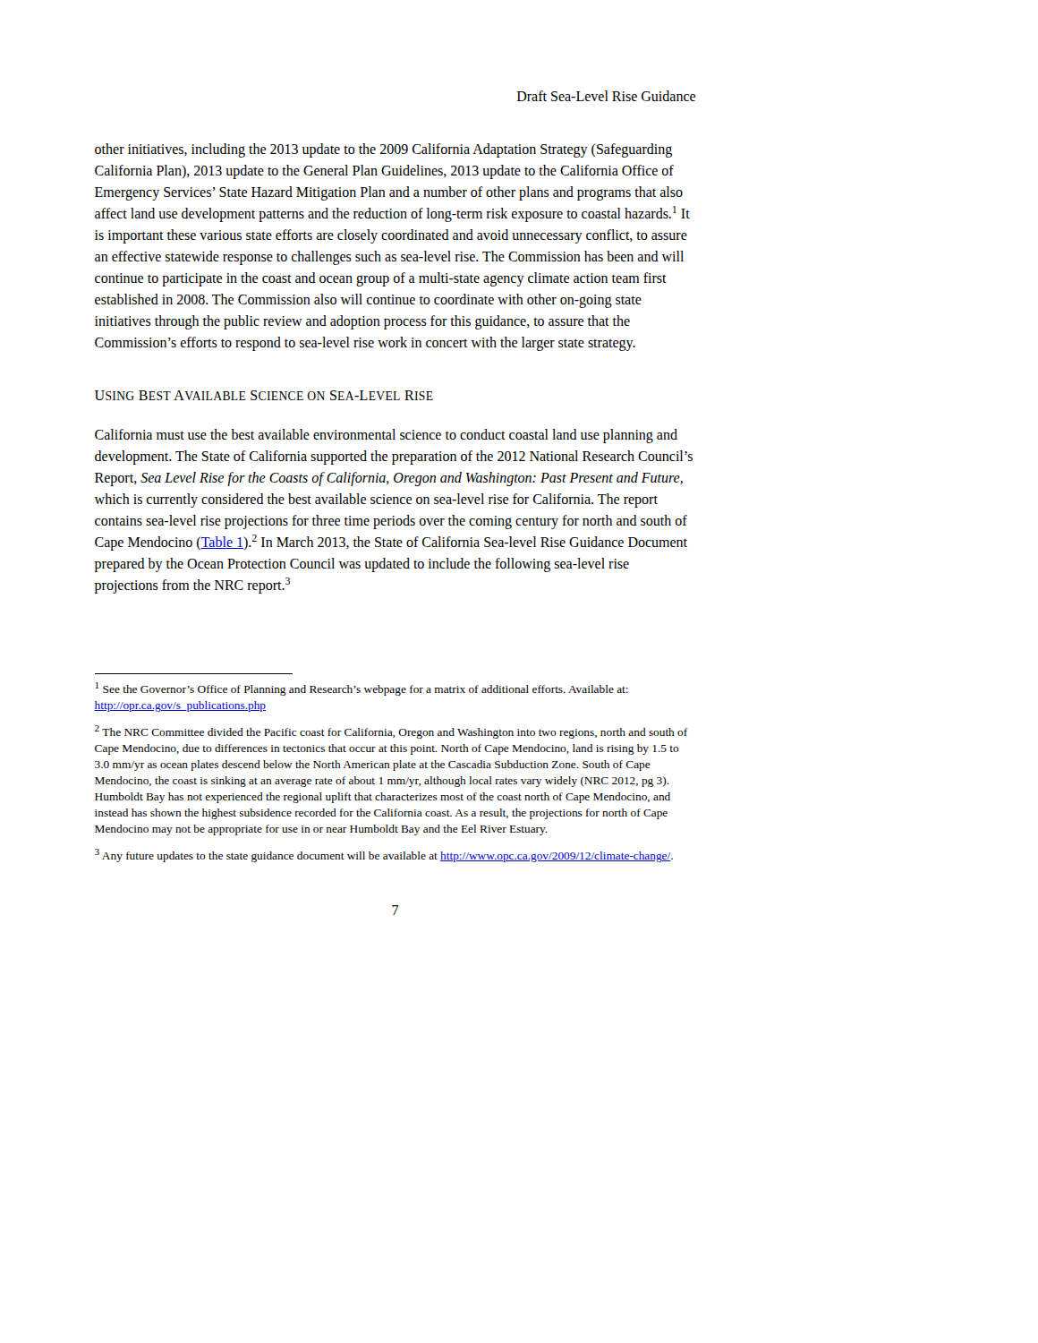Draft Sea-Level Rise Guidance
other initiatives, including the 2013 update to the 2009 California Adaptation Strategy (Safeguarding California Plan), 2013 update to the General Plan Guidelines, 2013 update to the California Office of Emergency Services’ State Hazard Mitigation Plan and a number of other plans and programs that also affect land use development patterns and the reduction of long-term risk exposure to coastal hazards.1 It is important these various state efforts are closely coordinated and avoid unnecessary conflict, to assure an effective statewide response to challenges such as sea-level rise. The Commission has been and will continue to participate in the coast and ocean group of a multi-state agency climate action team first established in 2008. The Commission also will continue to coordinate with other on-going state initiatives through the public review and adoption process for this guidance, to assure that the Commission’s efforts to respond to sea-level rise work in concert with the larger state strategy.
USING BEST AVAILABLE SCIENCE ON SEA-LEVEL RISE
California must use the best available environmental science to conduct coastal land use planning and development. The State of California supported the preparation of the 2012 National Research Council’s Report, Sea Level Rise for the Coasts of California, Oregon and Washington: Past Present and Future, which is currently considered the best available science on sea-level rise for California. The report contains sea-level rise projections for three time periods over the coming century for north and south of Cape Mendocino (Table 1).2 In March 2013, the State of California Sea-level Rise Guidance Document prepared by the Ocean Protection Council was updated to include the following sea-level rise projections from the NRC report.3
1 See the Governor’s Office of Planning and Research’s webpage for a matrix of additional efforts. Available at: http://opr.ca.gov/s_publications.php
2 The NRC Committee divided the Pacific coast for California, Oregon and Washington into two regions, north and south of Cape Mendocino, due to differences in tectonics that occur at this point. North of Cape Mendocino, land is rising by 1.5 to 3.0 mm/yr as ocean plates descend below the North American plate at the Cascadia Subduction Zone. South of Cape Mendocino, the coast is sinking at an average rate of about 1 mm/yr, although local rates vary widely (NRC 2012, pg 3). Humboldt Bay has not experienced the regional uplift that characterizes most of the coast north of Cape Mendocino, and instead has shown the highest subsidence recorded for the California coast. As a result, the projections for north of Cape Mendocino may not be appropriate for use in or near Humboldt Bay and the Eel River Estuary.
3 Any future updates to the state guidance document will be available at http://www.opc.ca.gov/2009/12/climate-change/.
7